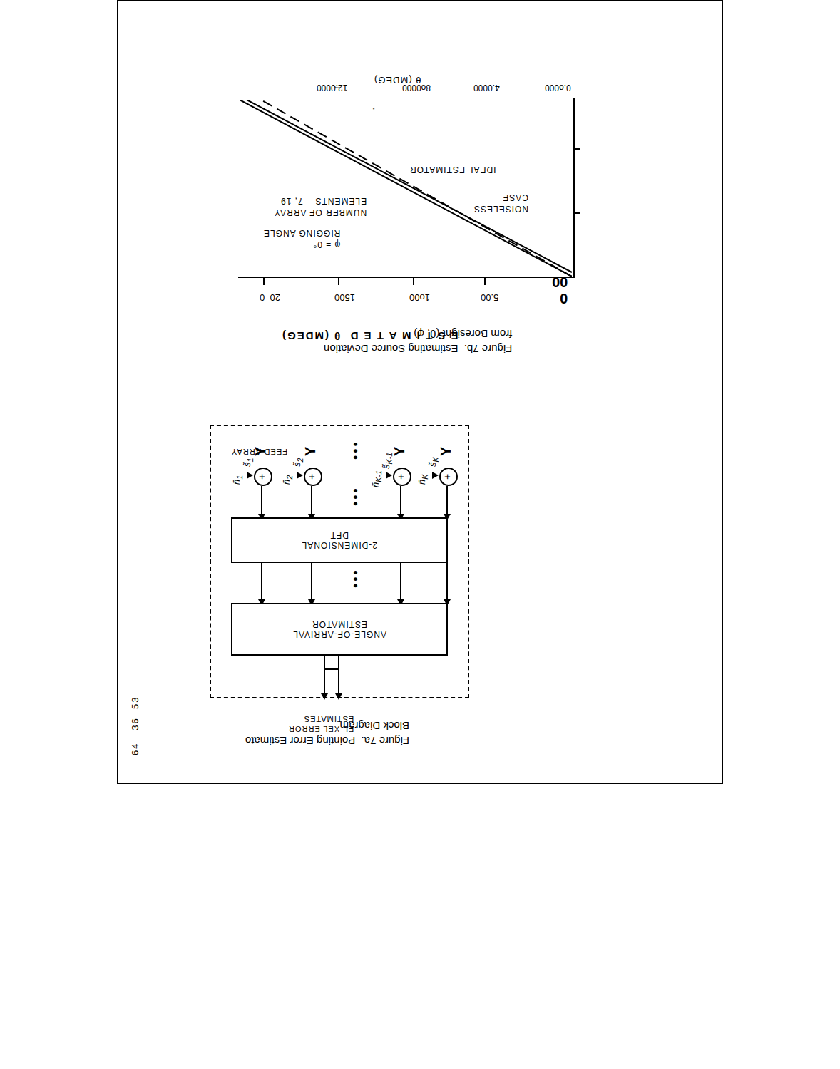64 36 53
r
.
Figure 7a. Pointing Error Estimato
Block Diagram
FEED ARRAY
Y
s̃1
ñ1
+
Y
s̃2
ñ2
+
•••
•••
•••
Y
s̃K-1
ñK-1
+
Y
s̃K
ñK
+
2-DIMENSIONAL
DFT
ANGLE-OF-ARRIVAL
ESTIMATOR
EL-XEL ERROR
ESTIMATES
Figure 7b. Estimating Source Deviation
from Boresight (θ, φ)
E S T I M A T E D θ (MDEG)
0
00
5.00
1o00
1500
20 0
0.o000
4.0000
8o0000
12.0000
θ (MDEG)
φ = 0°
RIGGING ANGLE
NUMBER OF ARRAY
ELEMENTS = 7, 19
IDEAL ESTIMATOR
NOISELESS
CASE